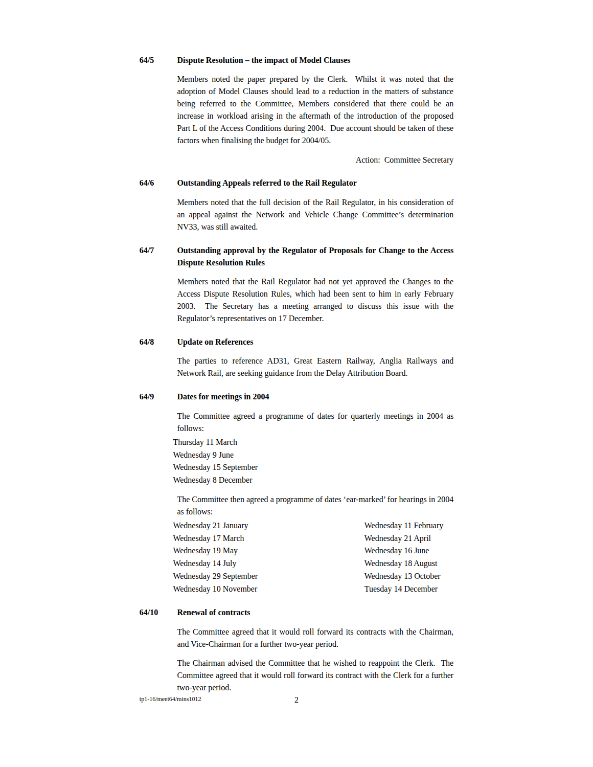64/5
Dispute Resolution – the impact of Model Clauses
Members noted the paper prepared by the Clerk. Whilst it was noted that the adoption of Model Clauses should lead to a reduction in the matters of substance being referred to the Committee, Members considered that there could be an increase in workload arising in the aftermath of the introduction of the proposed Part L of the Access Conditions during 2004. Due account should be taken of these factors when finalising the budget for 2004/05.
Action: Committee Secretary
64/6
Outstanding Appeals referred to the Rail Regulator
Members noted that the full decision of the Rail Regulator, in his consideration of an appeal against the Network and Vehicle Change Committee’s determination NV33, was still awaited.
64/7
Outstanding approval by the Regulator of Proposals for Change to the Access Dispute Resolution Rules
Members noted that the Rail Regulator had not yet approved the Changes to the Access Dispute Resolution Rules, which had been sent to him in early February 2003. The Secretary has a meeting arranged to discuss this issue with the Regulator’s representatives on 17 December.
64/8
Update on References
The parties to reference AD31, Great Eastern Railway, Anglia Railways and Network Rail, are seeking guidance from the Delay Attribution Board.
64/9
Dates for meetings in 2004
The Committee agreed a programme of dates for quarterly meetings in 2004 as follows:
Thursday 11 March
Wednesday 9 June
Wednesday 15 September
Wednesday 8 December
The Committee then agreed a programme of dates ‘ear-marked’ for hearings in 2004 as follows:
| Wednesday 21 January | Wednesday 11 February |
| Wednesday 17 March | Wednesday 21 April |
| Wednesday 19 May | Wednesday 16 June |
| Wednesday 14 July | Wednesday 18 August |
| Wednesday 29 September | Wednesday 13 October |
| Wednesday 10 November | Tuesday 14 December |
64/10
Renewal of contracts
The Committee agreed that it would roll forward its contracts with the Chairman, and Vice-Chairman for a further two-year period.
The Chairman advised the Committee that he wished to reappoint the Clerk. The Committee agreed that it would roll forward its contract with the Clerk for a further two-year period.
tp1-16/meet64/mins1012 2